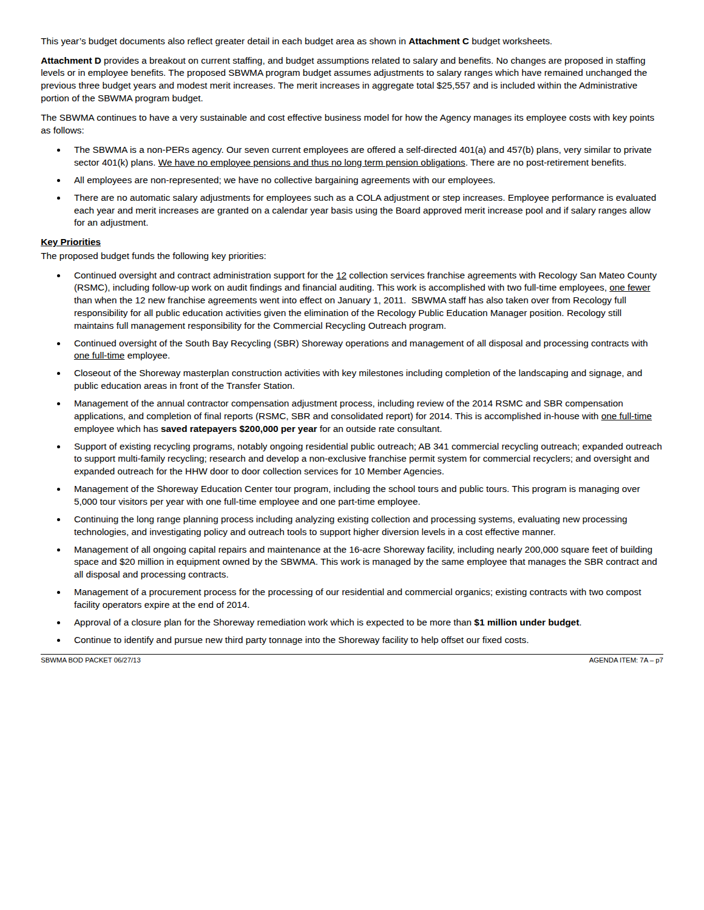This year’s budget documents also reflect greater detail in each budget area as shown in Attachment C budget worksheets.
Attachment D provides a breakout on current staffing, and budget assumptions related to salary and benefits. No changes are proposed in staffing levels or in employee benefits. The proposed SBWMA program budget assumes adjustments to salary ranges which have remained unchanged the previous three budget years and modest merit increases. The merit increases in aggregate total $25,557 and is included within the Administrative portion of the SBWMA program budget.
The SBWMA continues to have a very sustainable and cost effective business model for how the Agency manages its employee costs with key points as follows:
The SBWMA is a non-PERs agency. Our seven current employees are offered a self-directed 401(a) and 457(b) plans, very similar to private sector 401(k) plans. We have no employee pensions and thus no long term pension obligations. There are no post-retirement benefits.
All employees are non-represented; we have no collective bargaining agreements with our employees.
There are no automatic salary adjustments for employees such as a COLA adjustment or step increases. Employee performance is evaluated each year and merit increases are granted on a calendar year basis using the Board approved merit increase pool and if salary ranges allow for an adjustment.
Key Priorities
The proposed budget funds the following key priorities:
Continued oversight and contract administration support for the 12 collection services franchise agreements with Recology San Mateo County (RSMC), including follow-up work on audit findings and financial auditing. This work is accomplished with two full-time employees, one fewer than when the 12 new franchise agreements went into effect on January 1, 2011. SBWMA staff has also taken over from Recology full responsibility for all public education activities given the elimination of the Recology Public Education Manager position. Recology still maintains full management responsibility for the Commercial Recycling Outreach program.
Continued oversight of the South Bay Recycling (SBR) Shoreway operations and management of all disposal and processing contracts with one full-time employee.
Closeout of the Shoreway masterplan construction activities with key milestones including completion of the landscaping and signage, and public education areas in front of the Transfer Station.
Management of the annual contractor compensation adjustment process, including review of the 2014 RSMC and SBR compensation applications, and completion of final reports (RSMC, SBR and consolidated report) for 2014. This is accomplished in-house with one full-time employee which has saved ratepayers $200,000 per year for an outside rate consultant.
Support of existing recycling programs, notably ongoing residential public outreach; AB 341 commercial recycling outreach; expanded outreach to support multi-family recycling; research and develop a non-exclusive franchise permit system for commercial recyclers; and oversight and expanded outreach for the HHW door to door collection services for 10 Member Agencies.
Management of the Shoreway Education Center tour program, including the school tours and public tours. This program is managing over 5,000 tour visitors per year with one full-time employee and one part-time employee.
Continuing the long range planning process including analyzing existing collection and processing systems, evaluating new processing technologies, and investigating policy and outreach tools to support higher diversion levels in a cost effective manner.
Management of all ongoing capital repairs and maintenance at the 16-acre Shoreway facility, including nearly 200,000 square feet of building space and $20 million in equipment owned by the SBWMA. This work is managed by the same employee that manages the SBR contract and all disposal and processing contracts.
Management of a procurement process for the processing of our residential and commercial organics; existing contracts with two compost facility operators expire at the end of 2014.
Approval of a closure plan for the Shoreway remediation work which is expected to be more than $1 million under budget.
Continue to identify and pursue new third party tonnage into the Shoreway facility to help offset our fixed costs.
SBWMA BOD PACKET 06/27/13 AGENDA ITEM: 7A – p7